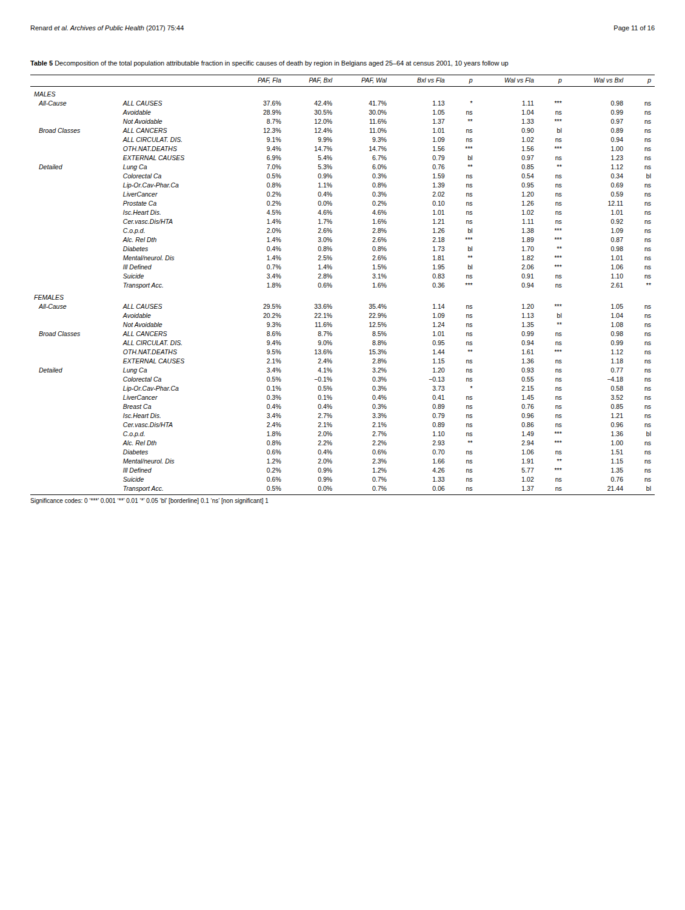Renard et al. Archives of Public Health (2017) 75:44
Page 11 of 16
Table 5 Decomposition of the total population attributable fraction in specific causes of death by region in Belgians aged 25–64 at census 2001, 10 years follow up
| | | PAF, Fla | PAF, Bxl | PAF, Wal | Bxl vs Fla | p | Wal vs Fla | p | Wal vs Bxl | p |
| --- | --- | --- | --- | --- | --- | --- | --- | --- | --- | --- |
| MALES |
| All-Cause | ALL CAUSES | 37.6% | 42.4% | 41.7% | 1.13 | * | 1.11 | *** | 0.98 | ns |
| | Avoidable | 28.9% | 30.5% | 30.0% | 1.05 | ns | 1.04 | ns | 0.99 | ns |
| | Not Avoidable | 8.7% | 12.0% | 11.6% | 1.37 | ** | 1.33 | *** | 0.97 | ns |
| Broad Classes | ALL CANCERS | 12.3% | 12.4% | 11.0% | 1.01 | ns | 0.90 | bl | 0.89 | ns |
| | ALL CIRCULAT. DIS. | 9.1% | 9.9% | 9.3% | 1.09 | ns | 1.02 | ns | 0.94 | ns |
| | OTH.NAT.DEATHS | 9.4% | 14.7% | 14.7% | 1.56 | *** | 1.56 | *** | 1.00 | ns |
| | EXTERNAL CAUSES | 6.9% | 5.4% | 6.7% | 0.79 | bl | 0.97 | ns | 1.23 | ns |
| Detailed | Lung Ca | 7.0% | 5.3% | 6.0% | 0.76 | ** | 0.85 | ** | 1.12 | ns |
| | Colorectal Ca | 0.5% | 0.9% | 0.3% | 1.59 | ns | 0.54 | ns | 0.34 | bl |
| | Lip-Or.Cav-Phar.Ca | 0.8% | 1.1% | 0.8% | 1.39 | ns | 0.95 | ns | 0.69 | ns |
| | LiverCancer | 0.2% | 0.4% | 0.3% | 2.02 | ns | 1.20 | ns | 0.59 | ns |
| | Prostate Ca | 0.2% | 0.0% | 0.2% | 0.10 | ns | 1.26 | ns | 12.11 | ns |
| | Isc.Heart Dis. | 4.5% | 4.6% | 4.6% | 1.01 | ns | 1.02 | ns | 1.01 | ns |
| | Cer.vasc.Dis/HTA | 1.4% | 1.7% | 1.6% | 1.21 | ns | 1.11 | ns | 0.92 | ns |
| | C.o.p.d. | 2.0% | 2.6% | 2.8% | 1.26 | bl | 1.38 | *** | 1.09 | ns |
| | Alc. Rel Dth | 1.4% | 3.0% | 2.6% | 2.18 | *** | 1.89 | *** | 0.87 | ns |
| | Diabetes | 0.4% | 0.8% | 0.8% | 1.73 | bl | 1.70 | ** | 0.98 | ns |
| | Mental/neurol. Dis | 1.4% | 2.5% | 2.6% | 1.81 | ** | 1.82 | *** | 1.01 | ns |
| | Ill Defined | 0.7% | 1.4% | 1.5% | 1.95 | bl | 2.06 | *** | 1.06 | ns |
| | Suicide | 3.4% | 2.8% | 3.1% | 0.83 | ns | 0.91 | ns | 1.10 | ns |
| | Transport Acc. | 1.8% | 0.6% | 1.6% | 0.36 | *** | 0.94 | ns | 2.61 | ** |
| FEMALES |
| All-Cause | ALL CAUSES | 29.5% | 33.6% | 35.4% | 1.14 | ns | 1.20 | *** | 1.05 | ns |
| | Avoidable | 20.2% | 22.1% | 22.9% | 1.09 | ns | 1.13 | bl | 1.04 | ns |
| | Not Avoidable | 9.3% | 11.6% | 12.5% | 1.24 | ns | 1.35 | ** | 1.08 | ns |
| Broad Classes | ALL CANCERS | 8.6% | 8.7% | 8.5% | 1.01 | ns | 0.99 | ns | 0.98 | ns |
| | ALL CIRCULAT. DIS. | 9.4% | 9.0% | 8.8% | 0.95 | ns | 0.94 | ns | 0.99 | ns |
| | OTH.NAT.DEATHS | 9.5% | 13.6% | 15.3% | 1.44 | ** | 1.61 | *** | 1.12 | ns |
| | EXTERNAL CAUSES | 2.1% | 2.4% | 2.8% | 1.15 | ns | 1.36 | ns | 1.18 | ns |
| Detailed | Lung Ca | 3.4% | 4.1% | 3.2% | 1.20 | ns | 0.93 | ns | 0.77 | ns |
| | Colorectal Ca | 0.5% | −0.1% | 0.3% | −0.13 | ns | 0.55 | ns | −4.18 | ns |
| | Lip-Or.Cav-Phar.Ca | 0.1% | 0.5% | 0.3% | 3.73 | * | 2.15 | ns | 0.58 | ns |
| | LiverCancer | 0.3% | 0.1% | 0.4% | 0.41 | ns | 1.45 | ns | 3.52 | ns |
| | Breast Ca | 0.4% | 0.4% | 0.3% | 0.89 | ns | 0.76 | ns | 0.85 | ns |
| | Isc.Heart Dis. | 3.4% | 2.7% | 3.3% | 0.79 | ns | 0.96 | ns | 1.21 | ns |
| | Cer.vasc.Dis/HTA | 2.4% | 2.1% | 2.1% | 0.89 | ns | 0.86 | ns | 0.96 | ns |
| | C.o.p.d. | 1.8% | 2.0% | 2.7% | 1.10 | ns | 1.49 | *** | 1.36 | bl |
| | Alc. Rel Dth | 0.8% | 2.2% | 2.2% | 2.93 | ** | 2.94 | *** | 1.00 | ns |
| | Diabetes | 0.6% | 0.4% | 0.6% | 0.70 | ns | 1.06 | ns | 1.51 | ns |
| | Mental/neurol. Dis | 1.2% | 2.0% | 2.3% | 1.66 | ns | 1.91 | ** | 1.15 | ns |
| | Ill Defined | 0.2% | 0.9% | 1.2% | 4.26 | ns | 5.77 | *** | 1.35 | ns |
| | Suicide | 0.6% | 0.9% | 0.7% | 1.33 | ns | 1.02 | ns | 0.76 | ns |
| | Transport Acc. | 0.5% | 0.0% | 0.7% | 0.06 | ns | 1.37 | ns | 21.44 | bl |
Significance codes: 0 ‘***’ 0.001 ‘**’ 0.01 ‘*’ 0.05 ‘bl’ [borderline] 0.1 ‘ns’ [non significant] 1